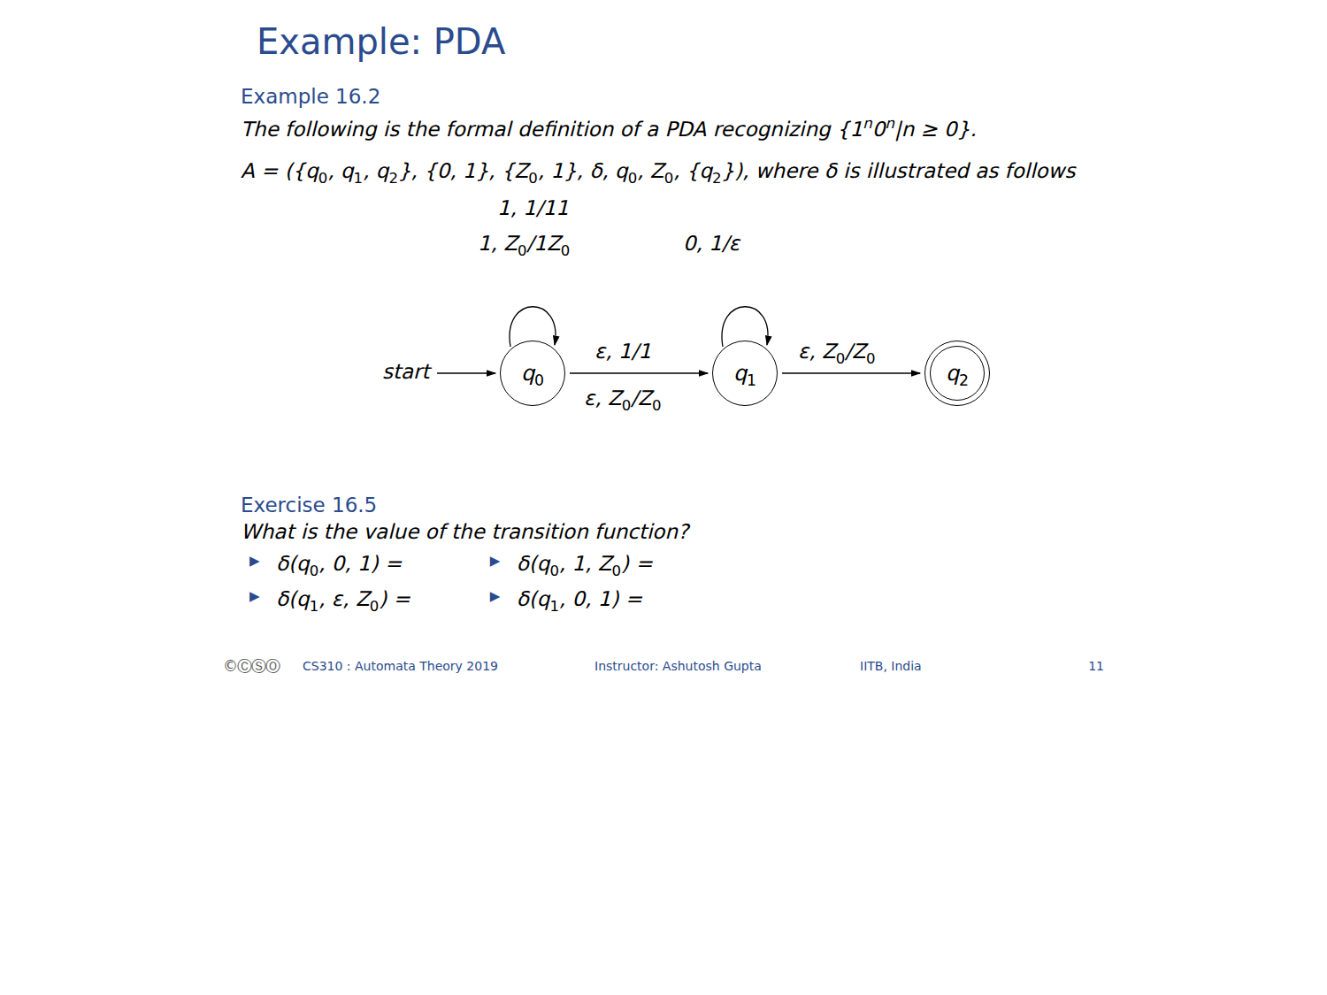Example: PDA
Example 16.2
The following is the formal definition of a PDA recognizing {1n0n|n ≥ 0}.
A = ({q0, q1, q2}, {0, 1}, {Z0, 1}, δ, q0, Z0, {q2}), where δ is illustrated as follows
1, 1/11
1, Z0/1Z0
0, 1/ε
start
ε, 1/1
ε, Z0/Z0
ε, Z0/Z0
q0
q1
q2
Exercise 16.5
What is the value of the transition function?
δ(q0, 0, 1) =
δ(q1, ε, Z0) =
δ(q0, 1, Z0) =
δ(q1, 0, 1) =
©ⒸⓈⓄ CS310 : Automata Theory 2019 Instructor: Ashutosh Gupta IITB, India 11